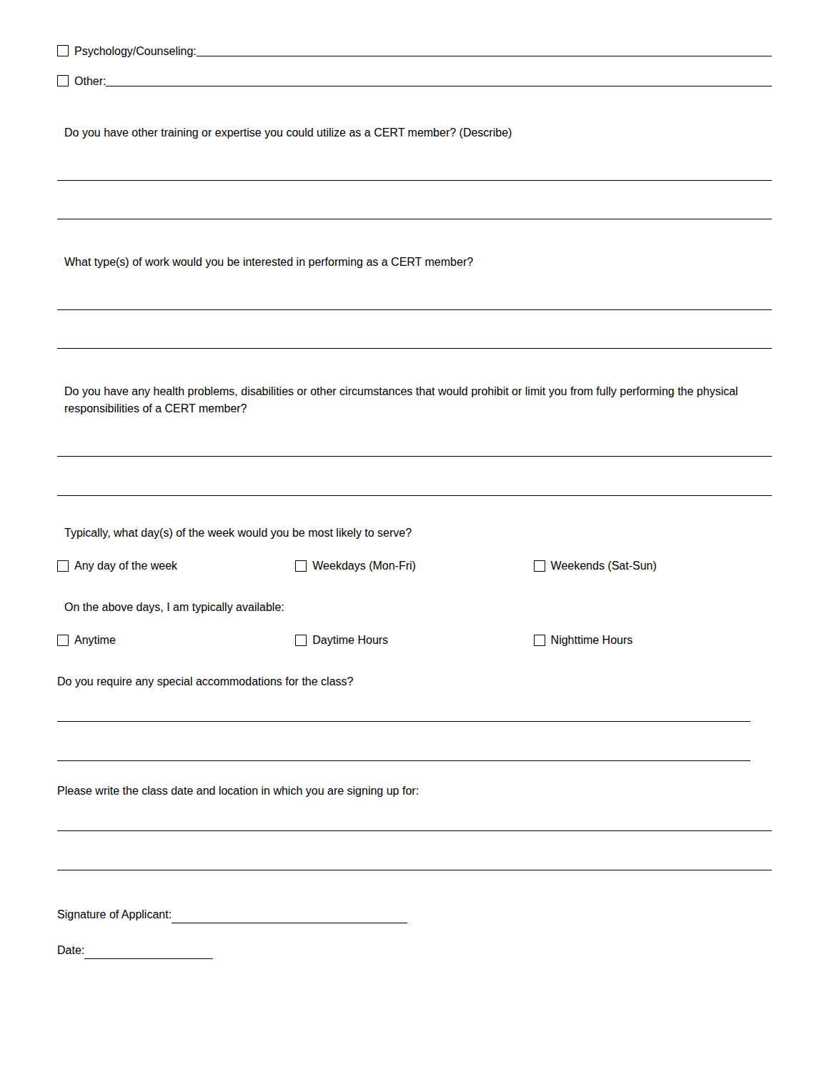Psychology/Counseling:
Other:
Do you have other training or expertise you could utilize as a CERT member? (Describe)
What type(s) of work would you be interested in performing as a CERT member?
Do you have any health problems, disabilities or other circumstances that would prohibit or limit you from fully performing the physical responsibilities of a CERT member?
Typically, what day(s) of the week would you be most likely to serve?
Any day of the week
Weekdays (Mon-Fri)
Weekends (Sat-Sun)
On the above days, I am typically available:
Anytime
Daytime Hours
Nighttime Hours
Do you require any special accommodations for the class?
Please write the class date and location in which you are signing up for:
Signature of Applicant:
Date: